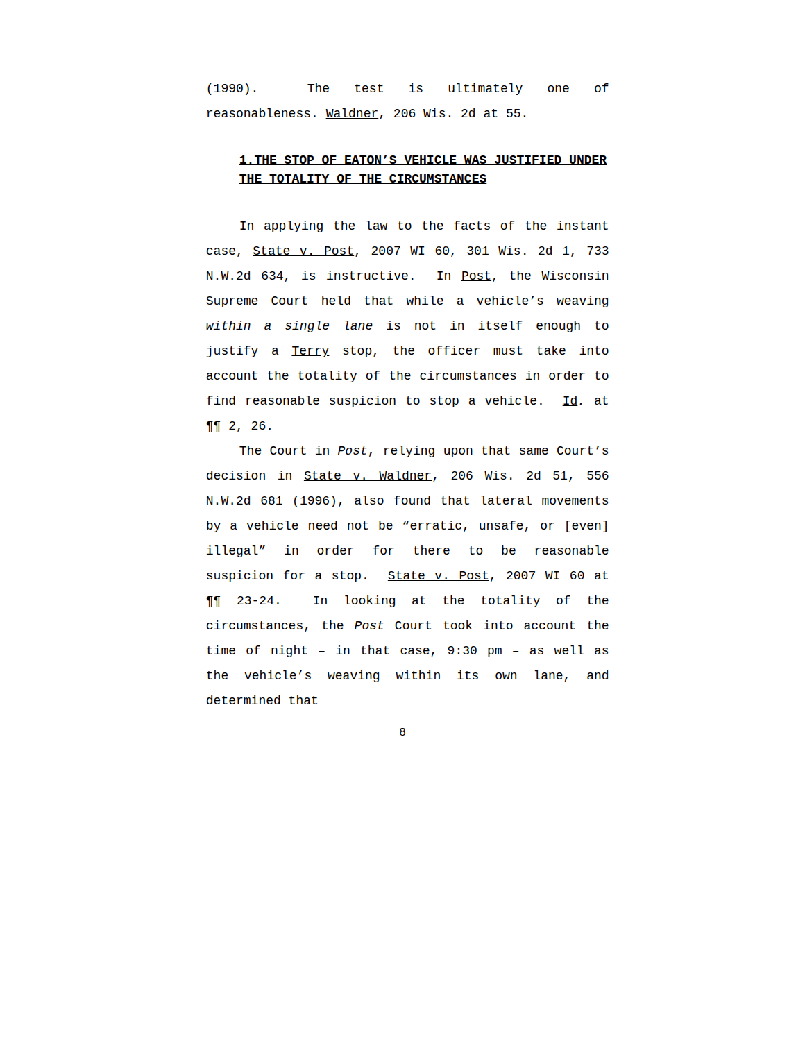(1990). The test is ultimately one of reasonableness. Waldner, 206 Wis. 2d at 55.
1.THE STOP OF EATON’S VEHICLE WAS JUSTIFIED UNDER THE TOTALITY OF THE CIRCUMSTANCES
In applying the law to the facts of the instant case, State v. Post, 2007 WI 60, 301 Wis. 2d 1, 733 N.W.2d 634, is instructive. In Post, the Wisconsin Supreme Court held that while a vehicle’s weaving within a single lane is not in itself enough to justify a Terry stop, the officer must take into account the totality of the circumstances in order to find reasonable suspicion to stop a vehicle. Id. at ¶¶ 2, 26.
The Court in Post, relying upon that same Court’s decision in State v. Waldner, 206 Wis. 2d 51, 556 N.W.2d 681 (1996), also found that lateral movements by a vehicle need not be “erratic, unsafe, or [even] illegal” in order for there to be reasonable suspicion for a stop. State v. Post, 2007 WI 60 at ¶¶ 23-24. In looking at the totality of the circumstances, the Post Court took into account the time of night – in that case, 9:30 pm – as well as the vehicle’s weaving within its own lane, and determined that
8